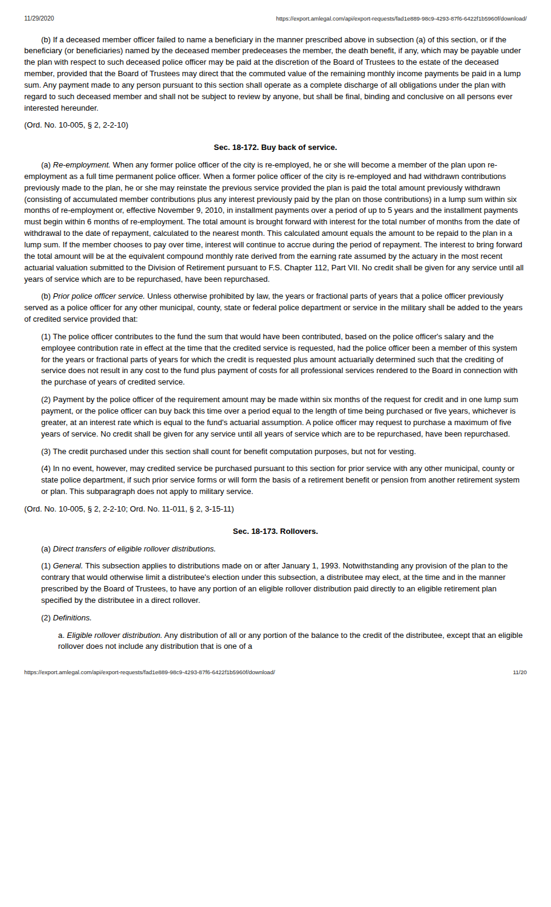11/29/2020 https://export.amlegal.com/api/export-requests/fad1e889-98c9-4293-87f6-6422f1b5960f/download/
(b) If a deceased member officer failed to name a beneficiary in the manner prescribed above in subsection (a) of this section, or if the beneficiary (or beneficiaries) named by the deceased member predeceases the member, the death benefit, if any, which may be payable under the plan with respect to such deceased police officer may be paid at the discretion of the Board of Trustees to the estate of the deceased member, provided that the Board of Trustees may direct that the commuted value of the remaining monthly income payments be paid in a lump sum. Any payment made to any person pursuant to this section shall operate as a complete discharge of all obligations under the plan with regard to such deceased member and shall not be subject to review by anyone, but shall be final, binding and conclusive on all persons ever interested hereunder.
(Ord. No. 10-005, § 2, 2-2-10)
Sec. 18-172. Buy back of service.
(a) Re-employment. When any former police officer of the city is re-employed, he or she will become a member of the plan upon re-employment as a full time permanent police officer. When a former police officer of the city is re-employed and had withdrawn contributions previously made to the plan, he or she may reinstate the previous service provided the plan is paid the total amount previously withdrawn (consisting of accumulated member contributions plus any interest previously paid by the plan on those contributions) in a lump sum within six months of re-employment or, effective November 9, 2010, in installment payments over a period of up to 5 years and the installment payments must begin within 6 months of re-employment. The total amount is brought forward with interest for the total number of months from the date of withdrawal to the date of repayment, calculated to the nearest month. This calculated amount equals the amount to be repaid to the plan in a lump sum. If the member chooses to pay over time, interest will continue to accrue during the period of repayment. The interest to bring forward the total amount will be at the equivalent compound monthly rate derived from the earning rate assumed by the actuary in the most recent actuarial valuation submitted to the Division of Retirement pursuant to F.S. Chapter 112, Part VII. No credit shall be given for any service until all years of service which are to be repurchased, have been repurchased.
(b) Prior police officer service. Unless otherwise prohibited by law, the years or fractional parts of years that a police officer previously served as a police officer for any other municipal, county, state or federal police department or service in the military shall be added to the years of credited service provided that:
(1) The police officer contributes to the fund the sum that would have been contributed, based on the police officer's salary and the employee contribution rate in effect at the time that the credited service is requested, had the police officer been a member of this system for the years or fractional parts of years for which the credit is requested plus amount actuarially determined such that the crediting of service does not result in any cost to the fund plus payment of costs for all professional services rendered to the Board in connection with the purchase of years of credited service.
(2) Payment by the police officer of the requirement amount may be made within six months of the request for credit and in one lump sum payment, or the police officer can buy back this time over a period equal to the length of time being purchased or five years, whichever is greater, at an interest rate which is equal to the fund's actuarial assumption. A police officer may request to purchase a maximum of five years of service. No credit shall be given for any service until all years of service which are to be repurchased, have been repurchased.
(3) The credit purchased under this section shall count for benefit computation purposes, but not for vesting.
(4) In no event, however, may credited service be purchased pursuant to this section for prior service with any other municipal, county or state police department, if such prior service forms or will form the basis of a retirement benefit or pension from another retirement system or plan. This subparagraph does not apply to military service.
(Ord. No. 10-005, § 2, 2-2-10; Ord. No. 11-011, § 2, 3-15-11)
Sec. 18-173. Rollovers.
(a) Direct transfers of eligible rollover distributions.
(1) General. This subsection applies to distributions made on or after January 1, 1993. Notwithstanding any provision of the plan to the contrary that would otherwise limit a distributee's election under this subsection, a distributee may elect, at the time and in the manner prescribed by the Board of Trustees, to have any portion of an eligible rollover distribution paid directly to an eligible retirement plan specified by the distributee in a direct rollover.
(2) Definitions.
a. Eligible rollover distribution. Any distribution of all or any portion of the balance to the credit of the distributee, except that an eligible rollover does not include any distribution that is one of a
https://export.amlegal.com/api/export-requests/fad1e889-98c9-4293-87f6-6422f1b5960f/download/ 11/20